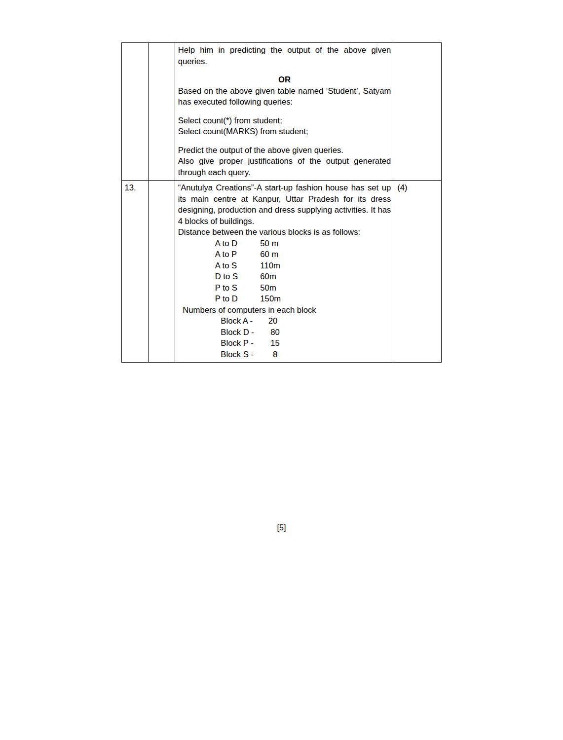| | | Help him in predicting the output of the above given queries. OR Based on the above given table named ‘Student’, Satyam has executed following queries: Select count(*) from student; Select count(MARKS) from student; Predict the output of the above given queries. Also give proper justifications of the output generated through each query. | |
| 13. | | “Anutulya Creations”-A start-up fashion house has set up its main centre at Kanpur, Uttar Pradesh for its dress designing, production and dress supplying activities. It has 4 blocks of buildings. Distance between the various blocks is as follows: A to D 50 m A to P 60 m A to S 110m D to S 60m P to S 50m P to D 150m Numbers of computers in each block Block A - 20 Block D - 80 Block P - 15 Block S - 8 | (4) |
[5]